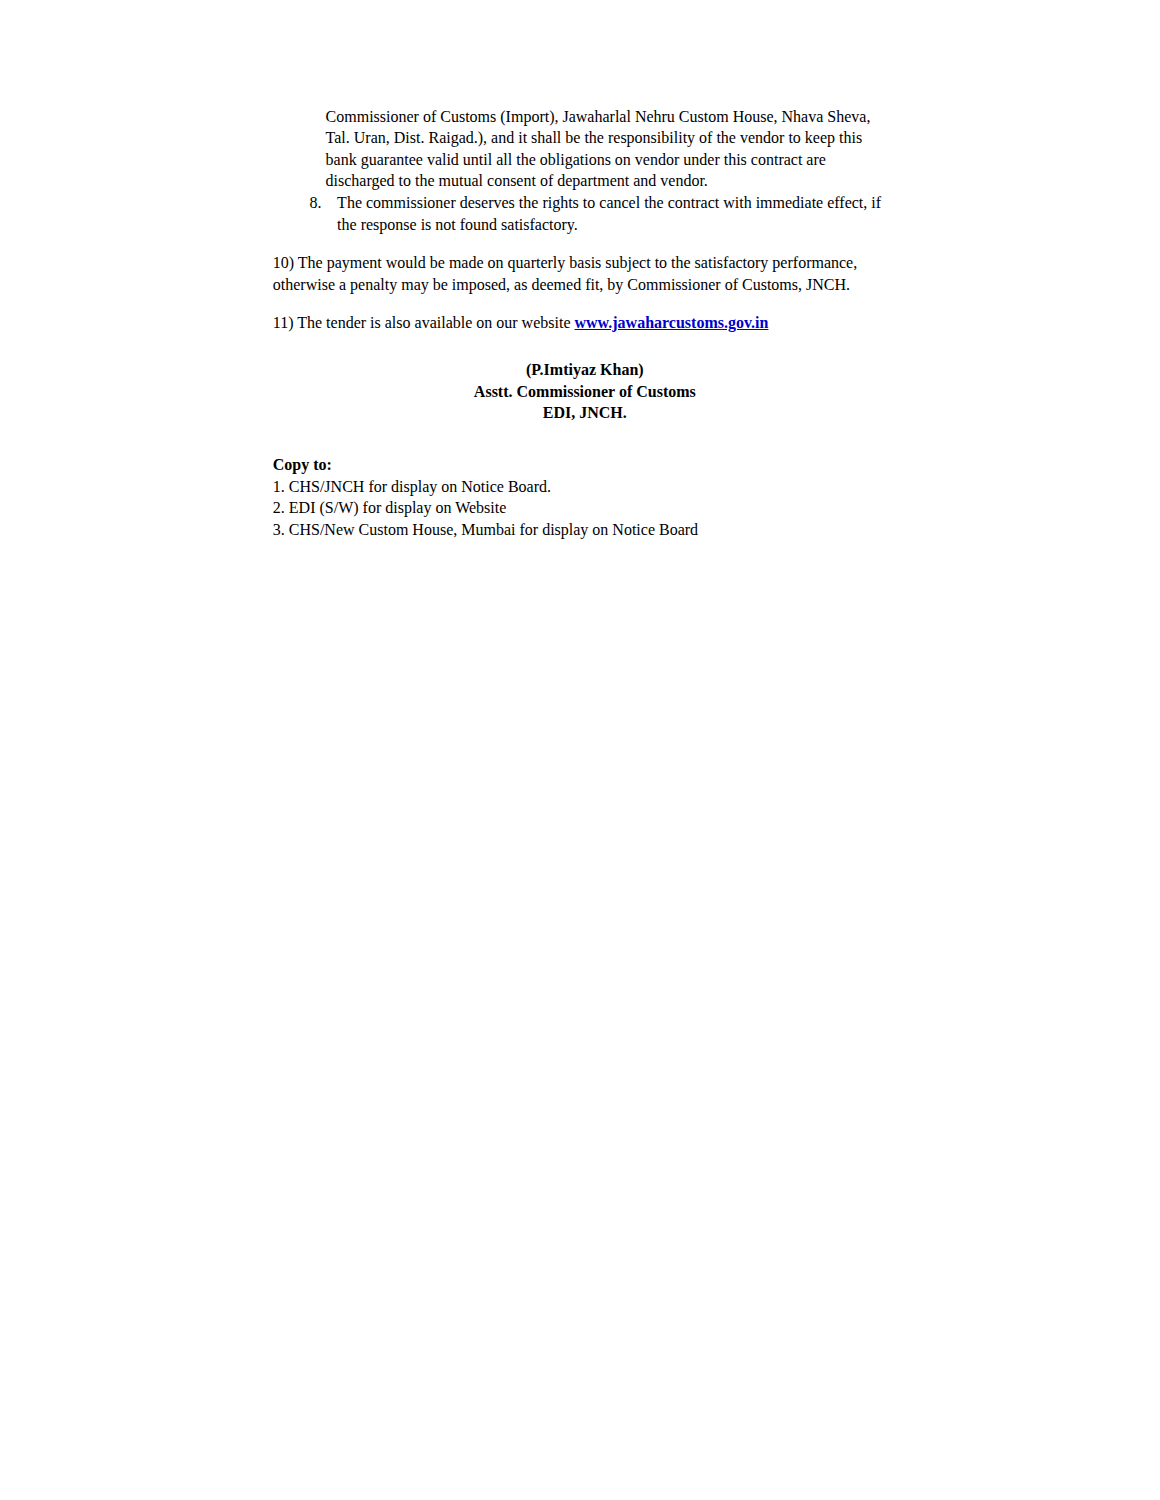Commissioner of Customs (Import), Jawaharlal Nehru Custom House, Nhava Sheva, Tal. Uran, Dist. Raigad.), and it shall be the responsibility of the vendor to keep this bank guarantee valid until all the obligations on vendor under this contract are discharged to the mutual consent of department and vendor.
The commissioner deserves the rights to cancel the contract with immediate effect, if the response is not found satisfactory.
10) The payment would be made on quarterly basis subject to the satisfactory performance, otherwise a penalty may be imposed, as deemed fit, by Commissioner of Customs, JNCH.
11) The tender is also available on our website www.jawaharcustoms.gov.in
(P.Imtiyaz Khan)
Asstt. Commissioner of Customs
EDI, JNCH.
Copy to:
1. CHS/JNCH for display on Notice Board.
2. EDI (S/W) for display on Website
3. CHS/New Custom House, Mumbai for display on Notice Board